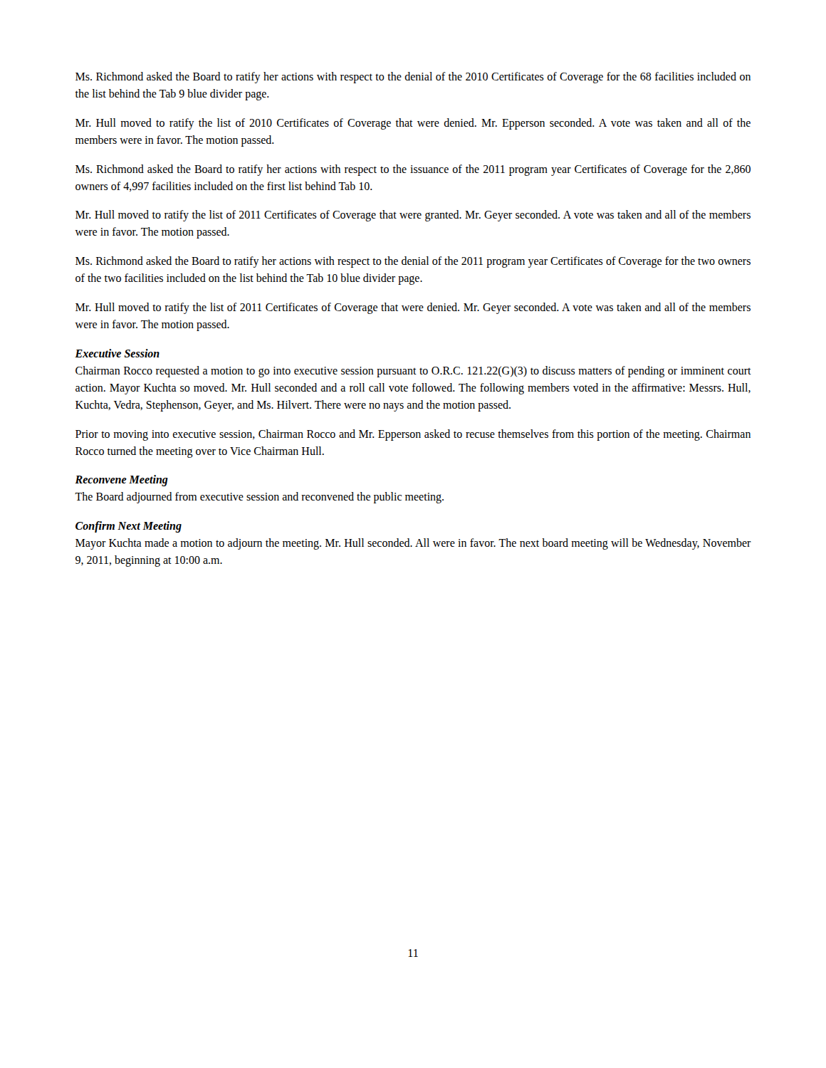Ms. Richmond asked the Board to ratify her actions with respect to the denial of the 2010 Certificates of Coverage for the 68 facilities included on the list behind the Tab 9 blue divider page.
Mr. Hull moved to ratify the list of 2010 Certificates of Coverage that were denied. Mr. Epperson seconded. A vote was taken and all of the members were in favor. The motion passed.
Ms. Richmond asked the Board to ratify her actions with respect to the issuance of the 2011 program year Certificates of Coverage for the 2,860 owners of 4,997 facilities included on the first list behind Tab 10.
Mr. Hull moved to ratify the list of 2011 Certificates of Coverage that were granted. Mr. Geyer seconded. A vote was taken and all of the members were in favor. The motion passed.
Ms. Richmond asked the Board to ratify her actions with respect to the denial of the 2011 program year Certificates of Coverage for the two owners of the two facilities included on the list behind the Tab 10 blue divider page.
Mr. Hull moved to ratify the list of 2011 Certificates of Coverage that were denied. Mr. Geyer seconded. A vote was taken and all of the members were in favor. The motion passed.
Executive Session
Chairman Rocco requested a motion to go into executive session pursuant to O.R.C. 121.22(G)(3) to discuss matters of pending or imminent court action. Mayor Kuchta so moved. Mr. Hull seconded and a roll call vote followed. The following members voted in the affirmative: Messrs. Hull, Kuchta, Vedra, Stephenson, Geyer, and Ms. Hilvert. There were no nays and the motion passed.
Prior to moving into executive session, Chairman Rocco and Mr. Epperson asked to recuse themselves from this portion of the meeting. Chairman Rocco turned the meeting over to Vice Chairman Hull.
Reconvene Meeting
The Board adjourned from executive session and reconvened the public meeting.
Confirm Next Meeting
Mayor Kuchta made a motion to adjourn the meeting. Mr. Hull seconded. All were in favor. The next board meeting will be Wednesday, November 9, 2011, beginning at 10:00 a.m.
11